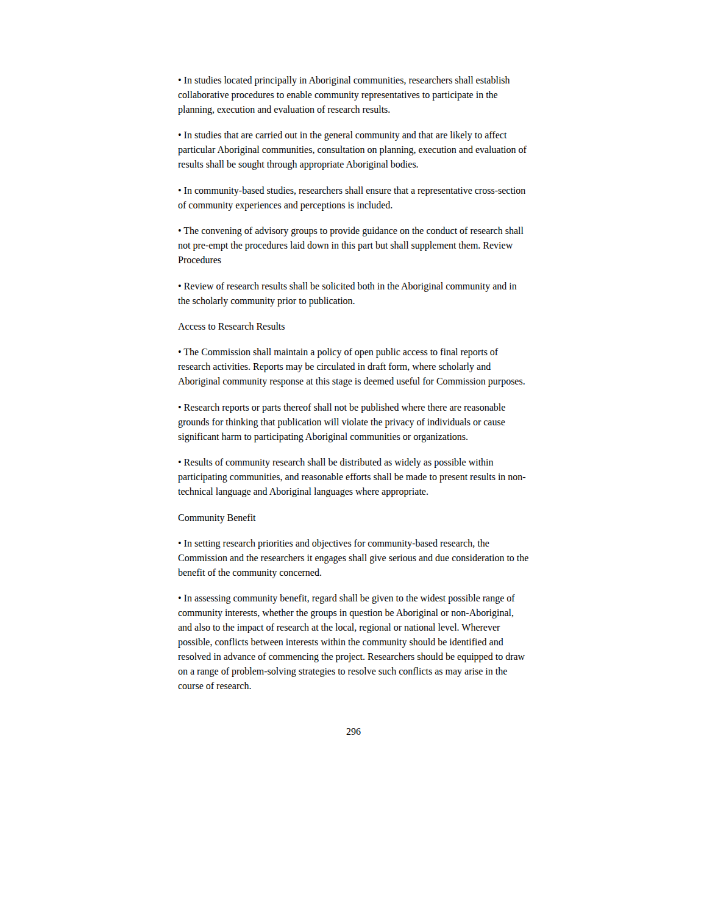• In studies located principally in Aboriginal communities, researchers shall establish collaborative procedures to enable community representatives to participate in the planning, execution and evaluation of research results.
• In studies that are carried out in the general community and that are likely to affect particular Aboriginal communities, consultation on planning, execution and evaluation of results shall be sought through appropriate Aboriginal bodies.
• In community-based studies, researchers shall ensure that a representative cross-section of community experiences and perceptions is included.
• The convening of advisory groups to provide guidance on the conduct of research shall not pre-empt the procedures laid down in this part but shall supplement them. Review Procedures
• Review of research results shall be solicited both in the Aboriginal community and in the scholarly community prior to publication.
Access to Research Results
• The Commission shall maintain a policy of open public access to final reports of research activities. Reports may be circulated in draft form, where scholarly and Aboriginal community response at this stage is deemed useful for Commission purposes.
• Research reports or parts thereof shall not be published where there are reasonable grounds for thinking that publication will violate the privacy of individuals or cause significant harm to participating Aboriginal communities or organizations.
• Results of community research shall be distributed as widely as possible within participating communities, and reasonable efforts shall be made to present results in non-technical language and Aboriginal languages where appropriate.
Community Benefit
• In setting research priorities and objectives for community-based research, the Commission and the researchers it engages shall give serious and due consideration to the benefit of the community concerned.
• In assessing community benefit, regard shall be given to the widest possible range of community interests, whether the groups in question be Aboriginal or non-Aboriginal, and also to the impact of research at the local, regional or national level. Wherever possible, conflicts between interests within the community should be identified and resolved in advance of commencing the project. Researchers should be equipped to draw on a range of problem-solving strategies to resolve such conflicts as may arise in the course of research.
296